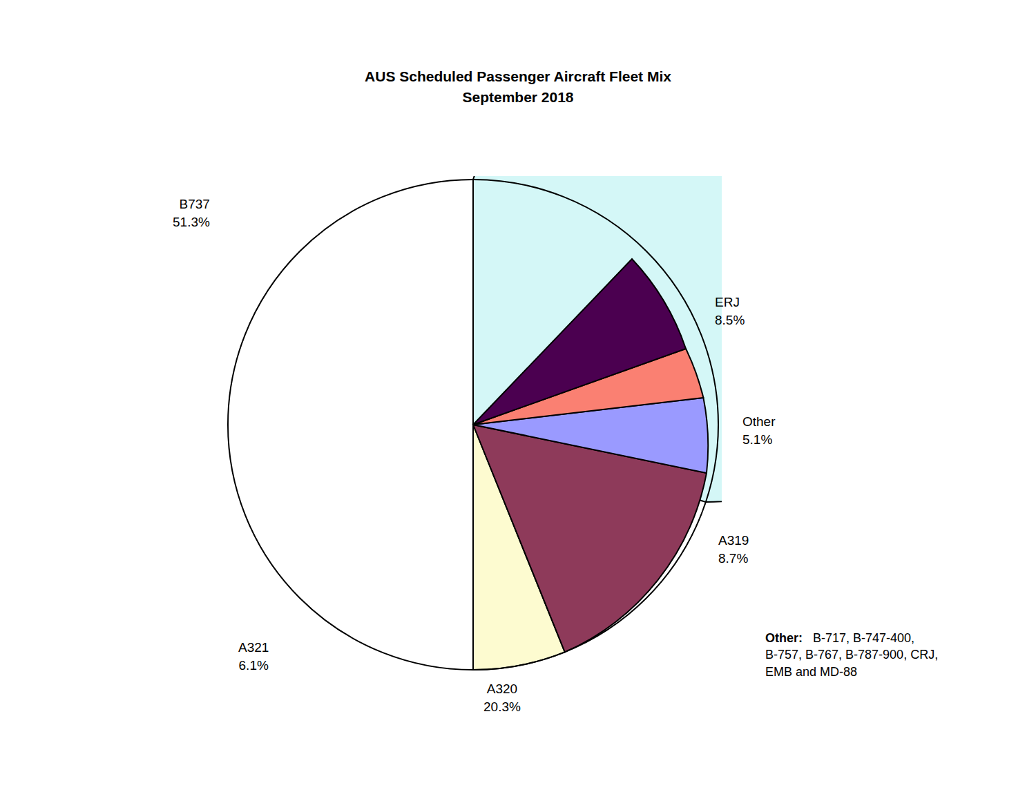AUS Scheduled Passenger Aircraft Fleet Mix
September 2018
AUS Scheduled Passenger Aircraft Fleet Mix, September 2018 B737 51.3 percent, A320 20.3 percent, A319 8.7 percent, ERJ 8.5 percent, A321 6.1 percent, Other 5.1 percent.
B737
51.3%
ERJ
8.5%
Other
5.1%
A319
8.7%
A320
20.3%
A321
6.1%
Other: B-717, B-747-400,
B-757, B-767, B-787-900, CRJ,
EMB and MD-88